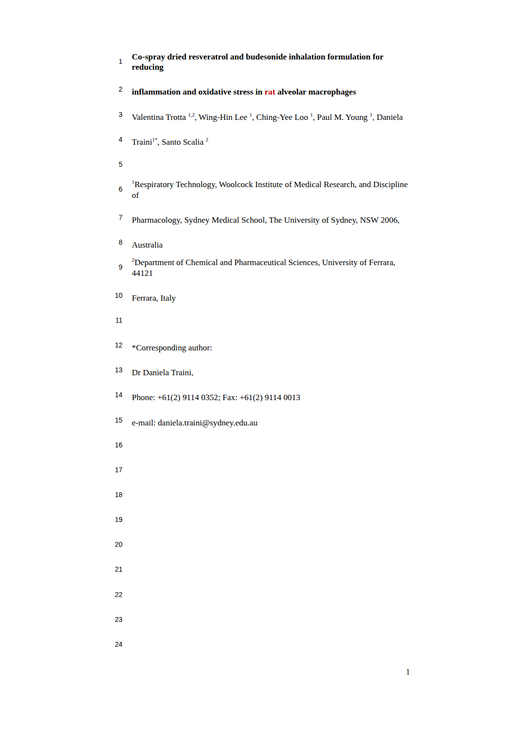Co-spray dried resveratrol and budesonide inhalation formulation for reducing
inflammation and oxidative stress in rat alveolar macrophages
Valentina Trotta 1,2, Wing-Hin Lee 1, Ching-Yee Loo 1, Paul M. Young 1, Daniela
Traini1*, Santo Scalia 2
1Respiratory Technology, Woolcock Institute of Medical Research, and Discipline of
Pharmacology, Sydney Medical School, The University of Sydney, NSW 2006,
Australia
2Department of Chemical and Pharmaceutical Sciences, University of Ferrara, 44121
Ferrara, Italy
*Corresponding author:
Dr Daniela Traini,
Phone: +61(2) 9114 0352; Fax: +61(2) 9114 0013
e-mail: daniela.traini@sydney.edu.au
1